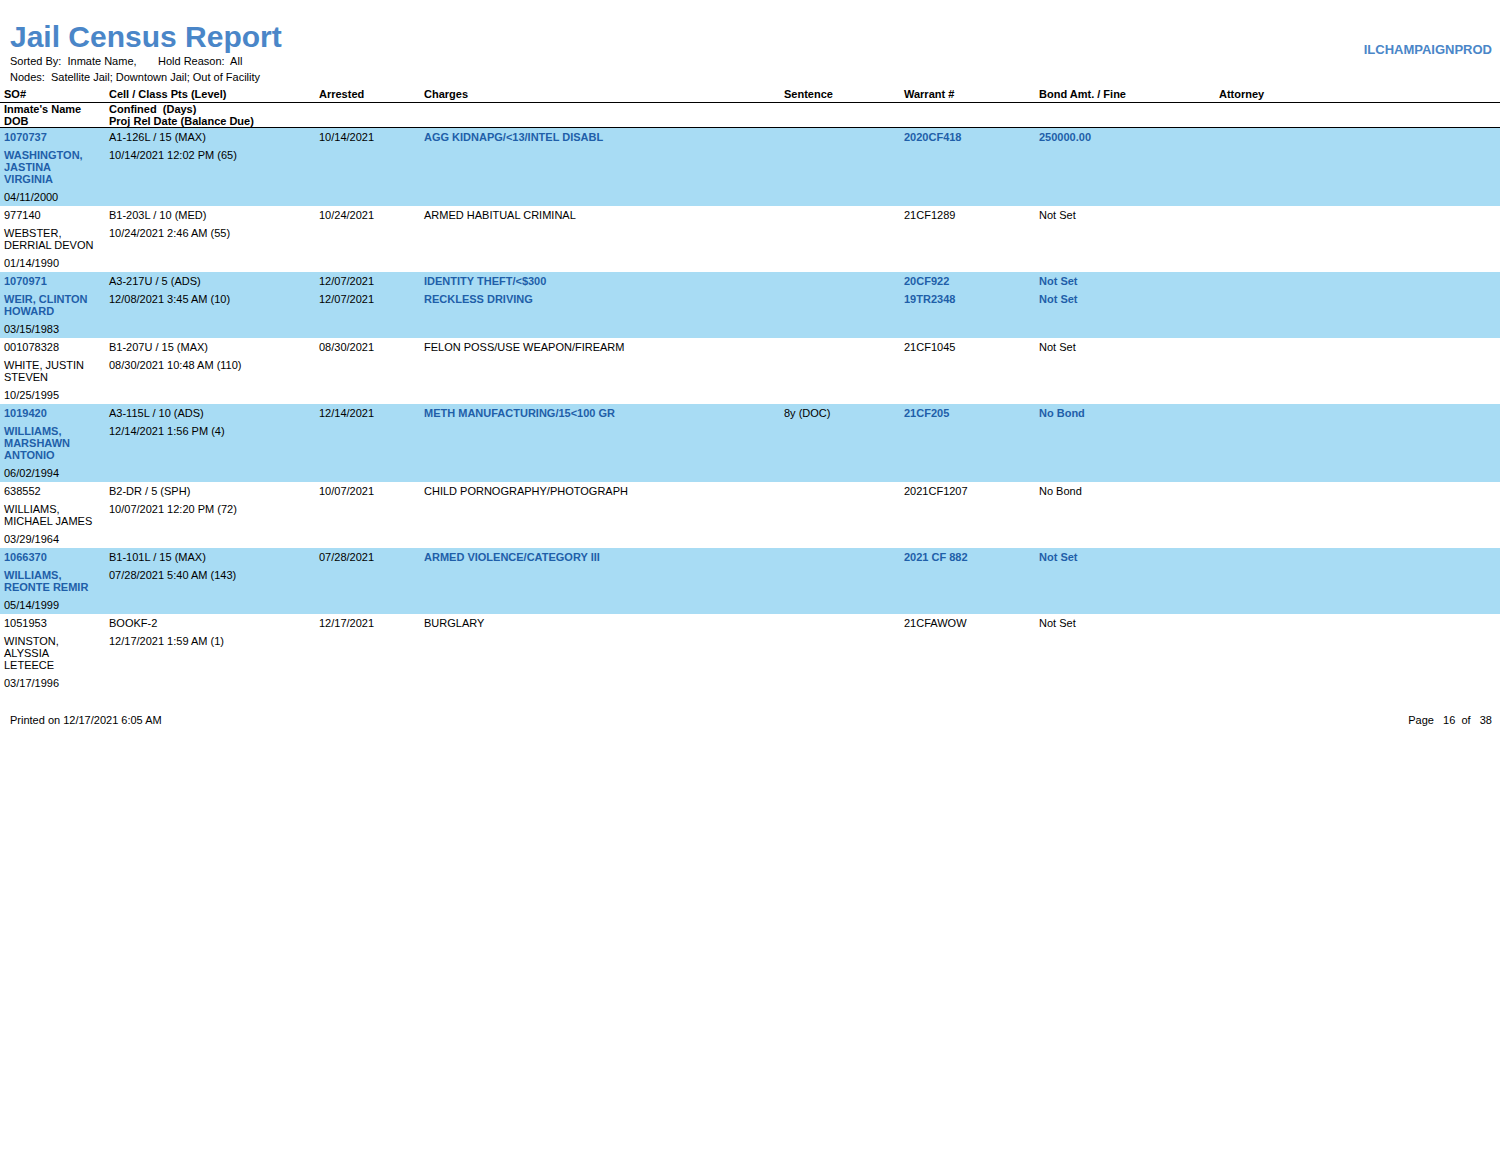ILCHAMPAIGNPROD
Jail Census Report
Sorted By: Inmate Name, Hold Reason: All
Nodes: Satellite Jail; Downtown Jail; Out of Facility
| SO# | Cell / Class Pts (Level) | Arrested | Charges | Sentence | Warrant # | Bond Amt. / Fine | Attorney |
| --- | --- | --- | --- | --- | --- | --- | --- |
| Inmate's Name | Confined (Days) | | | | | | |
| DOB | Proj Rel Date (Balance Due) | | | | | | |
| 1070737 | A1-126L / 15 (MAX) | 10/14/2021 | AGG KIDNAPG/<13/INTEL DISABL | | 2020CF418 | 250000.00 | |
| WASHINGTON, JASTINA VIRGINIA | 10/14/2021 12:02 PM (65) | | | | | | |
| 04/11/2000 | | | | | | | |
| 977140 | B1-203L / 10 (MED) | 10/24/2021 | ARMED HABITUAL CRIMINAL | | 21CF1289 | Not Set | |
| WEBSTER, DERRIAL DEVON | 10/24/2021 2:46 AM (55) | | | | | | |
| 01/14/1990 | | | | | | | |
| 1070971 | A3-217U / 5 (ADS) | 12/07/2021 | IDENTITY THEFT/<$300 | | 20CF922 | Not Set | |
| WEIR, CLINTON HOWARD | 12/08/2021 3:45 AM (10) | 12/07/2021 | RECKLESS DRIVING | | 19TR2348 | Not Set | |
| 03/15/1983 | | | | | | | |
| 001078328 | B1-207U / 15 (MAX) | 08/30/2021 | FELON POSS/USE WEAPON/FIREARM | | 21CF1045 | Not Set | |
| WHITE, JUSTIN STEVEN | 08/30/2021 10:48 AM (110) | | | | | | |
| 10/25/1995 | | | | | | | |
| 1019420 | A3-115L / 10 (ADS) | 12/14/2021 | METH MANUFACTURING/15<100 GR | 8y (DOC) | 21CF205 | No Bond | |
| WILLIAMS, MARSHAWN ANTONIO | 12/14/2021 1:56 PM (4) | | | | | | |
| 06/02/1994 | | | | | | | |
| 638552 | B2-DR / 5 (SPH) | 10/07/2021 | CHILD PORNOGRAPHY/PHOTOGRAPH | | 2021CF1207 | No Bond | |
| WILLIAMS, MICHAEL JAMES | 10/07/2021 12:20 PM (72) | | | | | | |
| 03/29/1964 | | | | | | | |
| 1066370 | B1-101L / 15 (MAX) | 07/28/2021 | ARMED VIOLENCE/CATEGORY III | | 2021 CF 882 | Not Set | |
| WILLIAMS, REONTE REMIR | 07/28/2021 5:40 AM (143) | | | | | | |
| 05/14/1999 | | | | | | | |
| 1051953 | BOOKF-2 | 12/17/2021 | BURGLARY | | 21CFAWOW | Not Set | |
| WINSTON, ALYSSIA LETEECE | 12/17/2021 1:59 AM (1) | | | | | | |
| 03/17/1996 | | | | | | | |
Printed on 12/17/2021 6:05 AM
Page 16 of 38